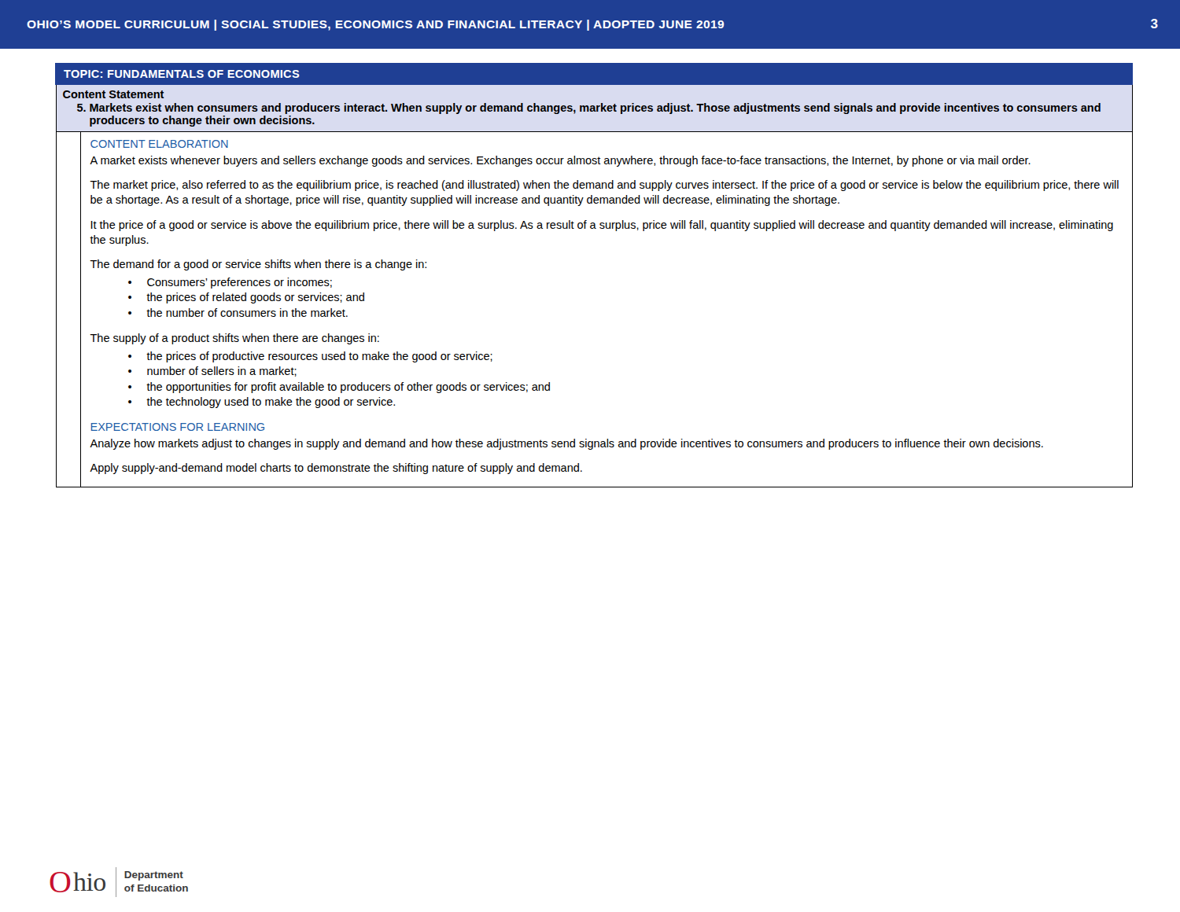OHIO’S MODEL CURRICULUM | SOCIAL STUDIES, ECONOMICS AND FINANCIAL LITERACY | ADOPTED JUNE 2019
3
| TOPIC: FUNDAMENTALS OF ECONOMICS |
| Content Statement Markets exist when consumers and producers interact. When supply or demand changes, market prices adjust. Those adjustments send signals and provide incentives to consumers and producers to change their own decisions. |
| CONTENT ELABORATION A market exists whenever buyers and sellers exchange goods and services. Exchanges occur almost anywhere, through face-to-face transactions, the Internet, by phone or via mail order. The market price, also referred to as the equilibrium price, is reached (and illustrated) when the demand and supply curves intersect. If the price of a good or service is below the equilibrium price, there will be a shortage. As a result of a shortage, price will rise, quantity supplied will increase and quantity demanded will decrease, eliminating the shortage. It the price of a good or service is above the equilibrium price, there will be a surplus. As a result of a surplus, price will fall, quantity supplied will decrease and quantity demanded will increase, eliminating the surplus. The demand for a good or service shifts when there is a change in: Consumers’ preferences or incomes; the prices of related goods or services; and the number of consumers in the market. The supply of a product shifts when there are changes in: the prices of productive resources used to make the good or service; number of sellers in a market; the opportunities for profit available to producers of other goods or services; and the technology used to make the good or service. EXPECTATIONS FOR LEARNING Analyze how markets adjust to changes in supply and demand and how these adjustments send signals and provide incentives to consumers and producers to influence their own decisions. Apply supply-and-demand model charts to demonstrate the shifting nature of supply and demand. |
Ohio Department
of Education